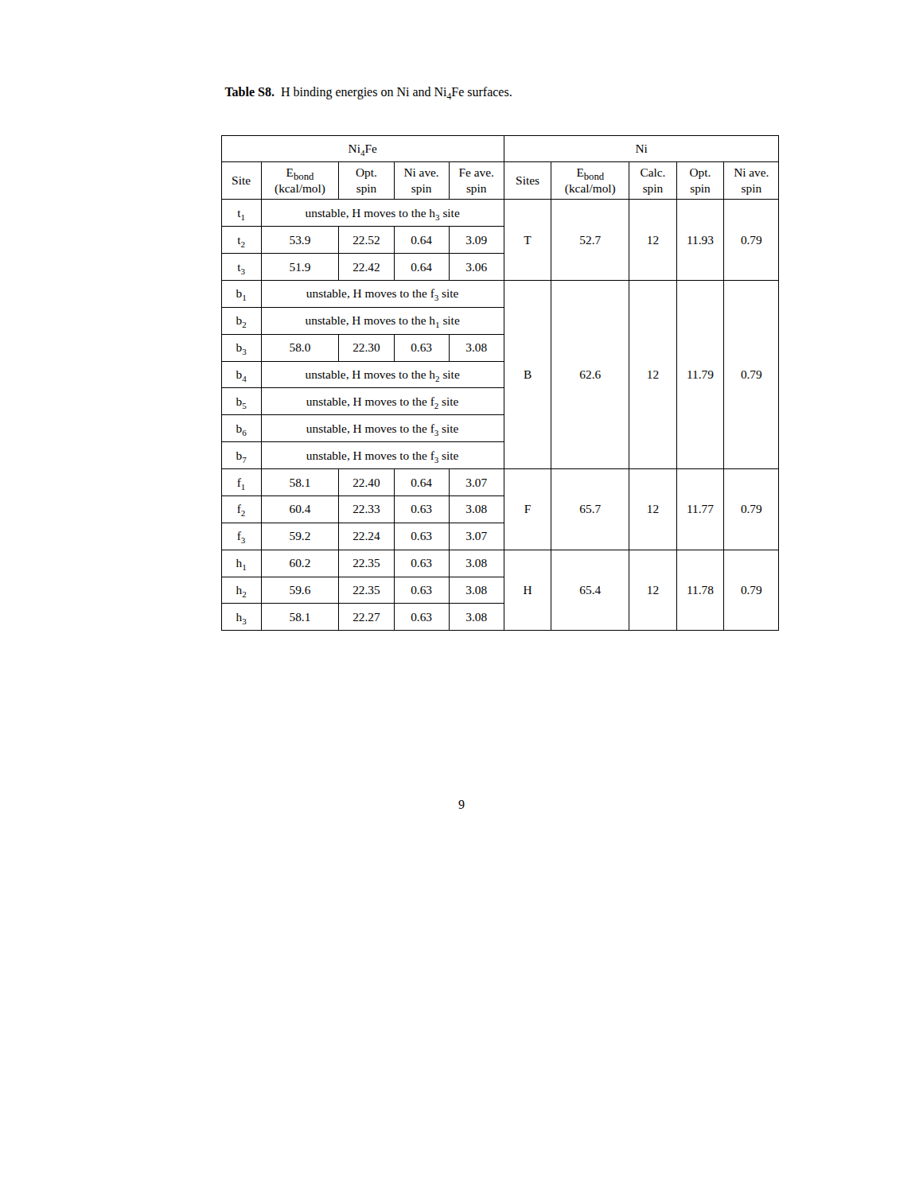Table S8. H binding energies on Ni and Ni4 Fe surfaces.
| Ni 4 Fe | Ni |
| Site | E bond (kcal/mol) | Opt. spin | Ni ave. spin | Fe ave. spin | Sites | E bond (kcal/mol) | Calc. spin | Opt. spin | Ni ave. spin |
| t 1 | unstable, H moves to the h 3 site | T | 52.7 | 12 | 11.93 | 0.79 |
| t 2 | 53.9 | 22.52 | 0.64 | 3.09 |
| t 3 | 51.9 | 22.42 | 0.64 | 3.06 |
| b 1 | unstable, H moves to the f 3 site | B | 62.6 | 12 | 11.79 | 0.79 |
| b 2 | unstable, H moves to the h 1 site |
| b 3 | 58.0 | 22.30 | 0.63 | 3.08 |
| b 4 | unstable, H moves to the h 2 site |
| b 5 | unstable, H moves to the f 2 site |
| b 6 | unstable, H moves to the f 3 site |
| b 7 | unstable, H moves to the f 3 site |
| f 1 | 58.1 | 22.40 | 0.64 | 3.07 | F | 65.7 | 12 | 11.77 | 0.79 |
| f 2 | 60.4 | 22.33 | 0.63 | 3.08 |
| f 3 | 59.2 | 22.24 | 0.63 | 3.07 |
| h 1 | 60.2 | 22.35 | 0.63 | 3.08 | H | 65.4 | 12 | 11.78 | 0.79 |
| h 2 | 59.6 | 22.35 | 0.63 | 3.08 |
| h 3 | 58.1 | 22.27 | 0.63 | 3.08 |
9